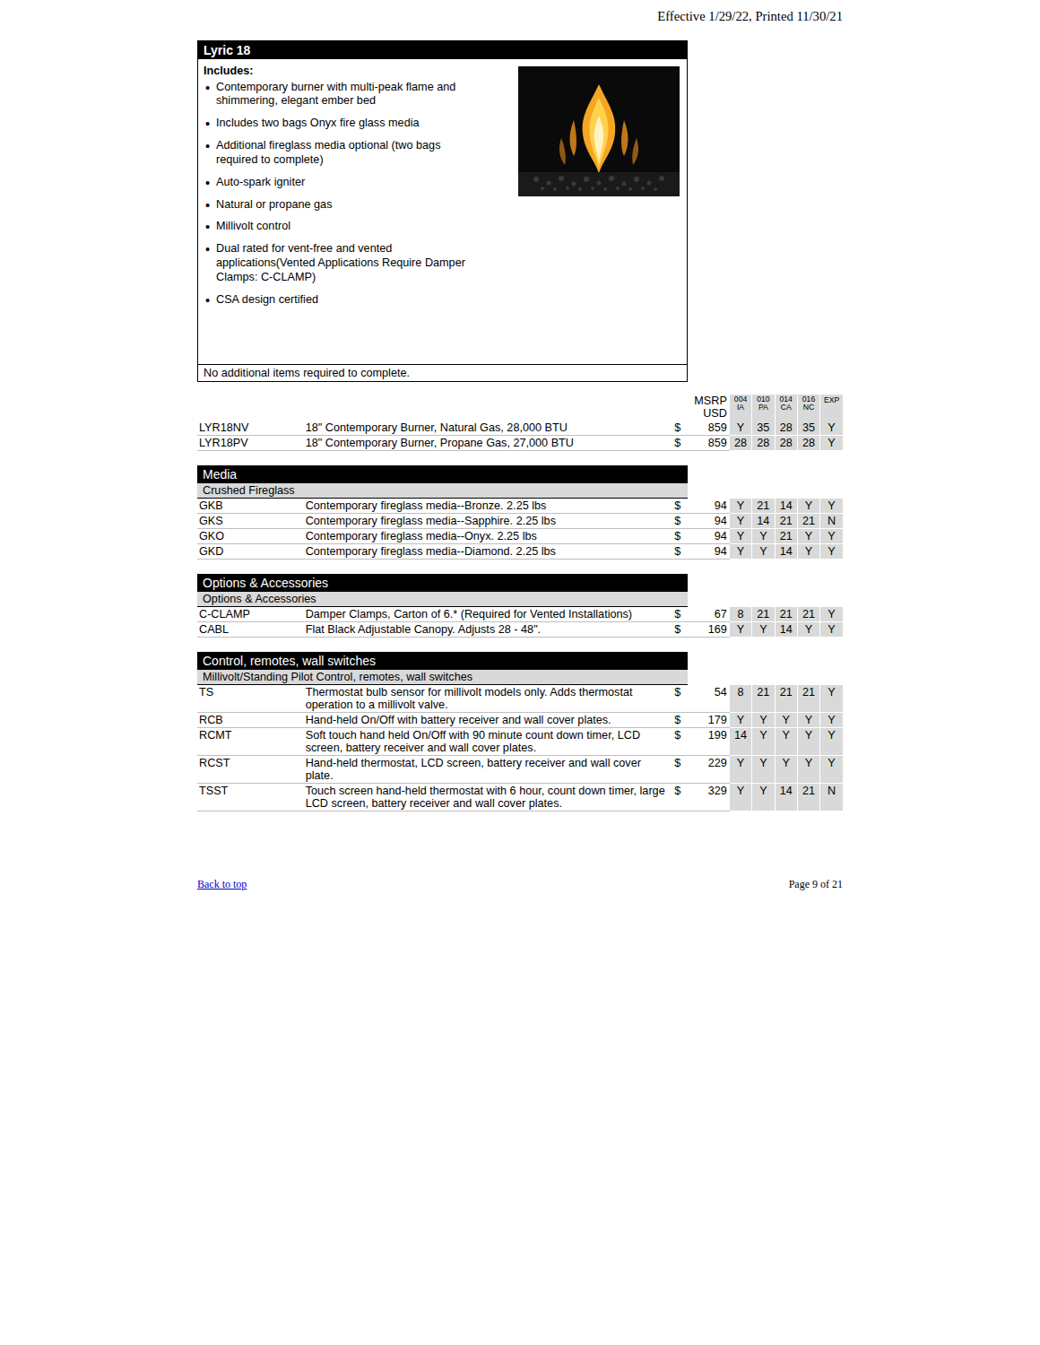Effective 1/29/22, Printed 11/30/21
Lyric 18
Includes:
Contemporary burner with multi-peak flame and shimmering, elegant ember bed
Includes two bags Onyx fire glass media
Additional fireglass media optional (two bags required to complete)
Auto-spark igniter
Natural or propane gas
Millivolt control
Dual rated for vent-free and vented applications(Vented Applications Require Damper Clamps: C-CLAMP)
CSA design certified
No additional items required to complete.
| | | | MSRP USD | 004 IA | 010 PA | 014 CA | 016 NC | EXP |
| LYR18NV | 18" Contemporary Burner, Natural Gas, 28,000 BTU | $ | 859 | Y | 35 | 28 | 35 | Y |
| LYR18PV | 18" Contemporary Burner, Propane Gas, 27,000 BTU | $ | 859 | 28 | 28 | 28 | 28 | Y |
Media
Crushed Fireglass
| GKB | Contemporary fireglass media--Bronze. 2.25 lbs | $ | 94 | Y | 21 | 14 | Y | Y |
| GKS | Contemporary fireglass media--Sapphire. 2.25 lbs | $ | 94 | Y | 14 | 21 | 21 | N |
| GKO | Contemporary fireglass media--Onyx. 2.25 lbs | $ | 94 | Y | Y | 21 | Y | Y |
| GKD | Contemporary fireglass media--Diamond. 2.25 lbs | $ | 94 | Y | Y | 14 | Y | Y |
Options & Accessories
Options & Accessories
| C-CLAMP | Damper Clamps, Carton of 6.* (Required for Vented Installations) | $ | 67 | 8 | 21 | 21 | 21 | Y |
| CABL | Flat Black Adjustable Canopy. Adjusts 28 - 48". | $ | 169 | Y | Y | 14 | Y | Y |
Control, remotes, wall switches
Millivolt/Standing Pilot Control, remotes, wall switches
| TS | Thermostat bulb sensor for millivolt models only. Adds thermostat operation to a millivolt valve. | $ | 54 | 8 | 21 | 21 | 21 | Y |
| RCB | Hand-held On/Off with battery receiver and wall cover plates. | $ | 179 | Y | Y | Y | Y | Y |
| RCMT | Soft touch hand held On/Off with 90 minute count down timer, LCD screen, battery receiver and wall cover plates. | $ | 199 | 14 | Y | Y | Y | Y |
| RCST | Hand-held thermostat, LCD screen, battery receiver and wall cover plate. | $ | 229 | Y | Y | Y | Y | Y |
| TSST | Touch screen hand-held thermostat with 6 hour, count down timer, large LCD screen, battery receiver and wall cover plates. | $ | 329 | Y | Y | 14 | 21 | N |
Back to top
Page 9 of 21